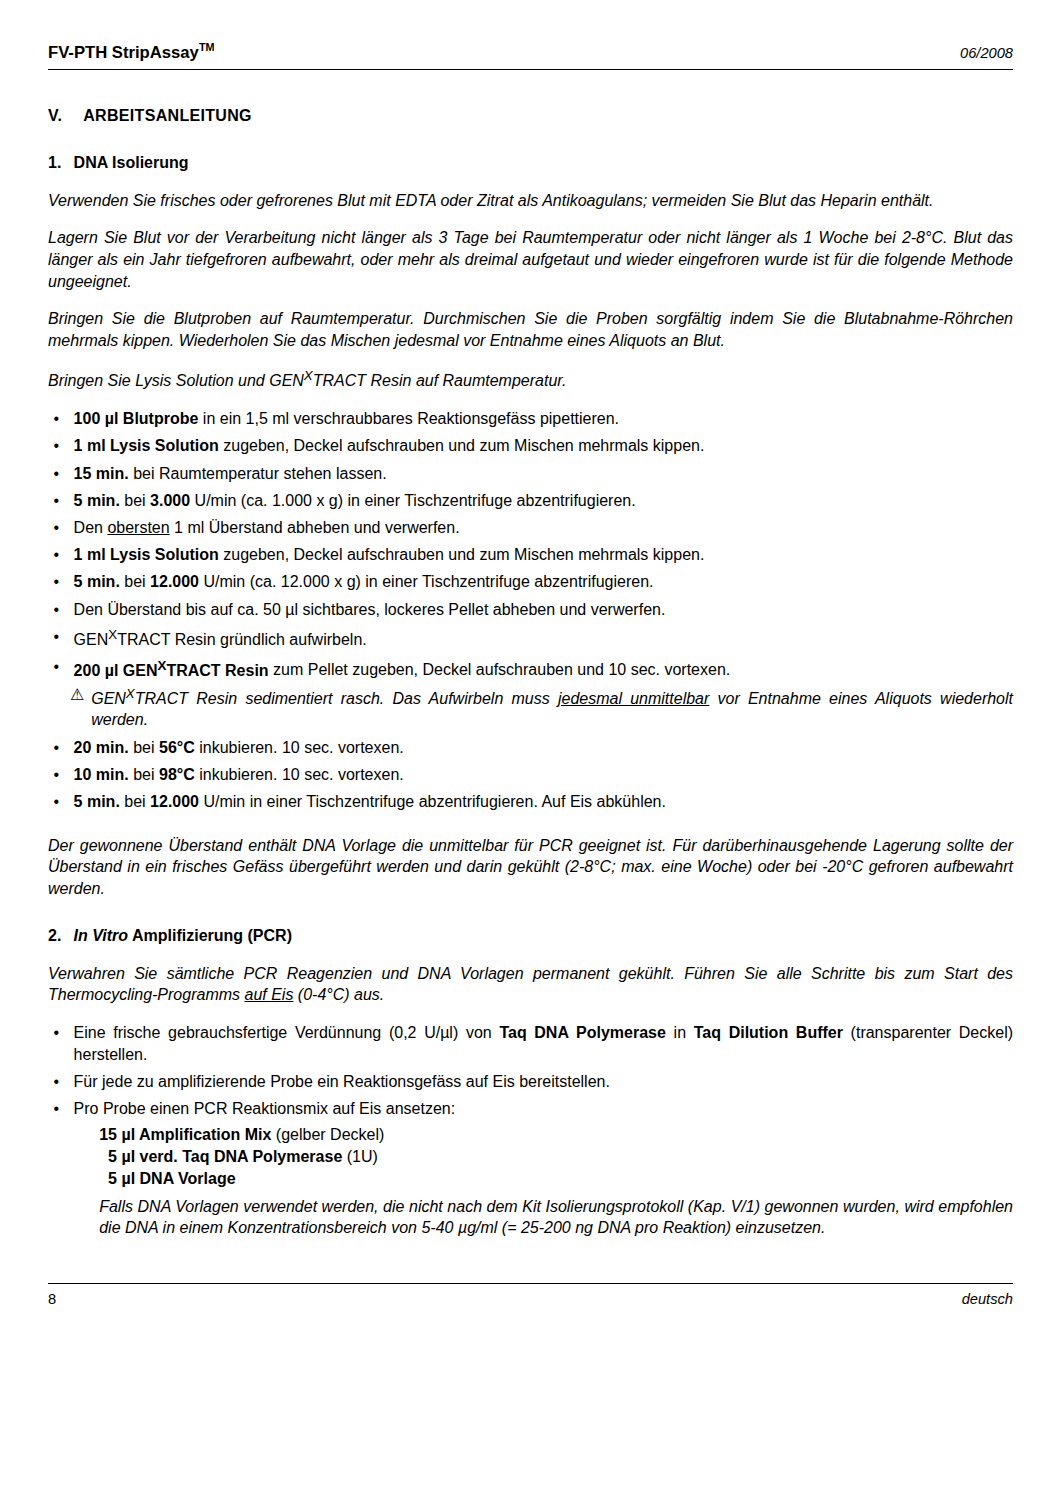FV-PTH StripAssayTM
06/2008
V. ARBEITSANLEITUNG
1. DNA Isolierung
Verwenden Sie frisches oder gefrorenes Blut mit EDTA oder Zitrat als Antikoagulans; vermeiden Sie Blut das Heparin enthält.
Lagern Sie Blut vor der Verarbeitung nicht länger als 3 Tage bei Raumtemperatur oder nicht länger als 1 Woche bei 2-8°C. Blut das länger als ein Jahr tiefgefroren aufbewahrt, oder mehr als dreimal aufgetaut und wieder eingefroren wurde ist für die folgende Methode ungeeignet.
Bringen Sie die Blutproben auf Raumtemperatur. Durchmischen Sie die Proben sorgfältig indem Sie die Blutabnahme-Röhrchen mehrmals kippen. Wiederholen Sie das Mischen jedesmal vor Entnahme eines Aliquots an Blut.
Bringen Sie Lysis Solution und GENXTRACT Resin auf Raumtemperatur.
100 µl Blutprobe in ein 1,5 ml verschraubbares Reaktionsgefäss pipettieren.
1 ml Lysis Solution zugeben, Deckel aufschrauben und zum Mischen mehrmals kippen.
15 min. bei Raumtemperatur stehen lassen.
5 min. bei 3.000 U/min (ca. 1.000 x g) in einer Tischzentrifuge abzentrifugieren.
Den obersten 1 ml Überstand abheben und verwerfen.
1 ml Lysis Solution zugeben, Deckel aufschrauben und zum Mischen mehrmals kippen.
5 min. bei 12.000 U/min (ca. 12.000 x g) in einer Tischzentrifuge abzentrifugieren.
Den Überstand bis auf ca. 50 µl sichtbares, lockeres Pellet abheben und verwerfen.
GENXTRACT Resin gründlich aufwirbeln.
200 µl GENXTRACT Resin zum Pellet zugeben, Deckel aufschrauben und 10 sec. vortexen. GENXTRACT Resin sedimentiert rasch. Das Aufwirbeln muss jedesmal unmittelbar vor Entnahme eines Aliquots wiederholt werden.
20 min. bei 56°C inkubieren. 10 sec. vortexen.
10 min. bei 98°C inkubieren. 10 sec. vortexen.
5 min. bei 12.000 U/min in einer Tischzentrifuge abzentrifugieren. Auf Eis abkühlen.
Der gewonnene Überstand enthält DNA Vorlage die unmittelbar für PCR geeignet ist. Für darüberhinausgehende Lagerung sollte der Überstand in ein frisches Gefäss übergeführt werden und darin gekühlt (2-8°C; max. eine Woche) oder bei -20°C gefroren aufbewahrt werden.
2. In Vitro Amplifizierung (PCR)
Verwahren Sie sämtliche PCR Reagenzien und DNA Vorlagen permanent gekühlt. Führen Sie alle Schritte bis zum Start des Thermocycling-Programms auf Eis (0-4°C) aus.
Eine frische gebrauchsfertige Verdünnung (0,2 U/µl) von Taq DNA Polymerase in Taq Dilution Buffer (transparenter Deckel) herstellen.
Für jede zu amplifizierende Probe ein Reaktionsgefäss auf Eis bereitstellen.
Pro Probe einen PCR Reaktionsmix auf Eis ansetzen:
15 µl Amplification Mix (gelber Deckel)
5 µl verd. Taq DNA Polymerase (1U)
5 µl DNA Vorlage
Falls DNA Vorlagen verwendet werden, die nicht nach dem Kit Isolierungsprotokoll (Kap. V/1) gewonnen wurden, wird empfohlen die DNA in einem Konzentrationsbereich von 5-40 µg/ml (= 25-200 ng DNA pro Reaktion) einzusetzen.
8
deutsch